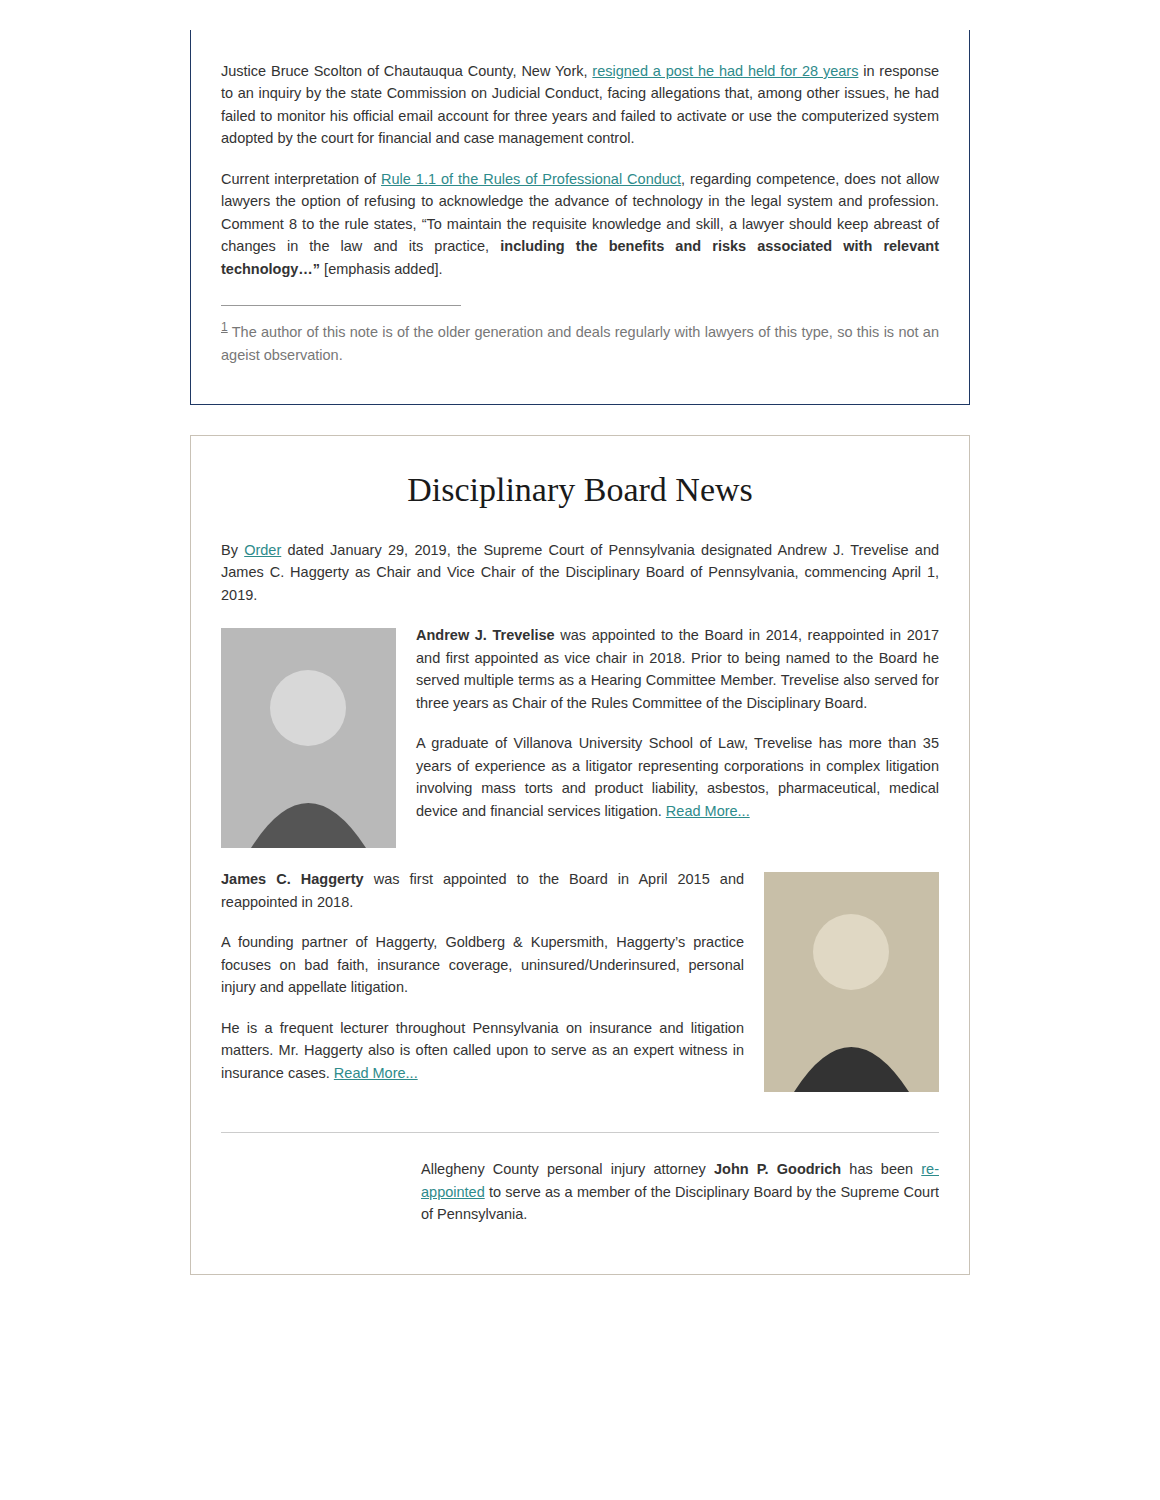Justice Bruce Scolton of Chautauqua County, New York, resigned a post he had held for 28 years in response to an inquiry by the state Commission on Judicial Conduct, facing allegations that, among other issues, he had failed to monitor his official email account for three years and failed to activate or use the computerized system adopted by the court for financial and case management control.
Current interpretation of Rule 1.1 of the Rules of Professional Conduct, regarding competence, does not allow lawyers the option of refusing to acknowledge the advance of technology in the legal system and profession. Comment 8 to the rule states, “To maintain the requisite knowledge and skill, a lawyer should keep abreast of changes in the law and its practice, including the benefits and risks associated with relevant technology…” [emphasis added].
1 The author of this note is of the older generation and deals regularly with lawyers of this type, so this is not an ageist observation.
Disciplinary Board News
By Order dated January 29, 2019, the Supreme Court of Pennsylvania designated Andrew J. Trevelise and James C. Haggerty as Chair and Vice Chair of the Disciplinary Board of Pennsylvania, commencing April 1, 2019.
Andrew J. Trevelise was appointed to the Board in 2014, reappointed in 2017 and first appointed as vice chair in 2018. Prior to being named to the Board he served multiple terms as a Hearing Committee Member. Trevelise also served for three years as Chair of the Rules Committee of the Disciplinary Board.
A graduate of Villanova University School of Law, Trevelise has more than 35 years of experience as a litigator representing corporations in complex litigation involving mass torts and product liability, asbestos, pharmaceutical, medical device and financial services litigation. Read More...
James C. Haggerty was first appointed to the Board in April 2015 and reappointed in 2018.
A founding partner of Haggerty, Goldberg & Kupersmith, Haggerty’s practice focuses on bad faith, insurance coverage, uninsured/Underinsured, personal injury and appellate litigation.
He is a frequent lecturer throughout Pennsylvania on insurance and litigation matters. Mr. Haggerty also is often called upon to serve as an expert witness in insurance cases. Read More...
Allegheny County personal injury attorney John P. Goodrich has been re-appointed to serve as a member of the Disciplinary Board by the Supreme Court of Pennsylvania.